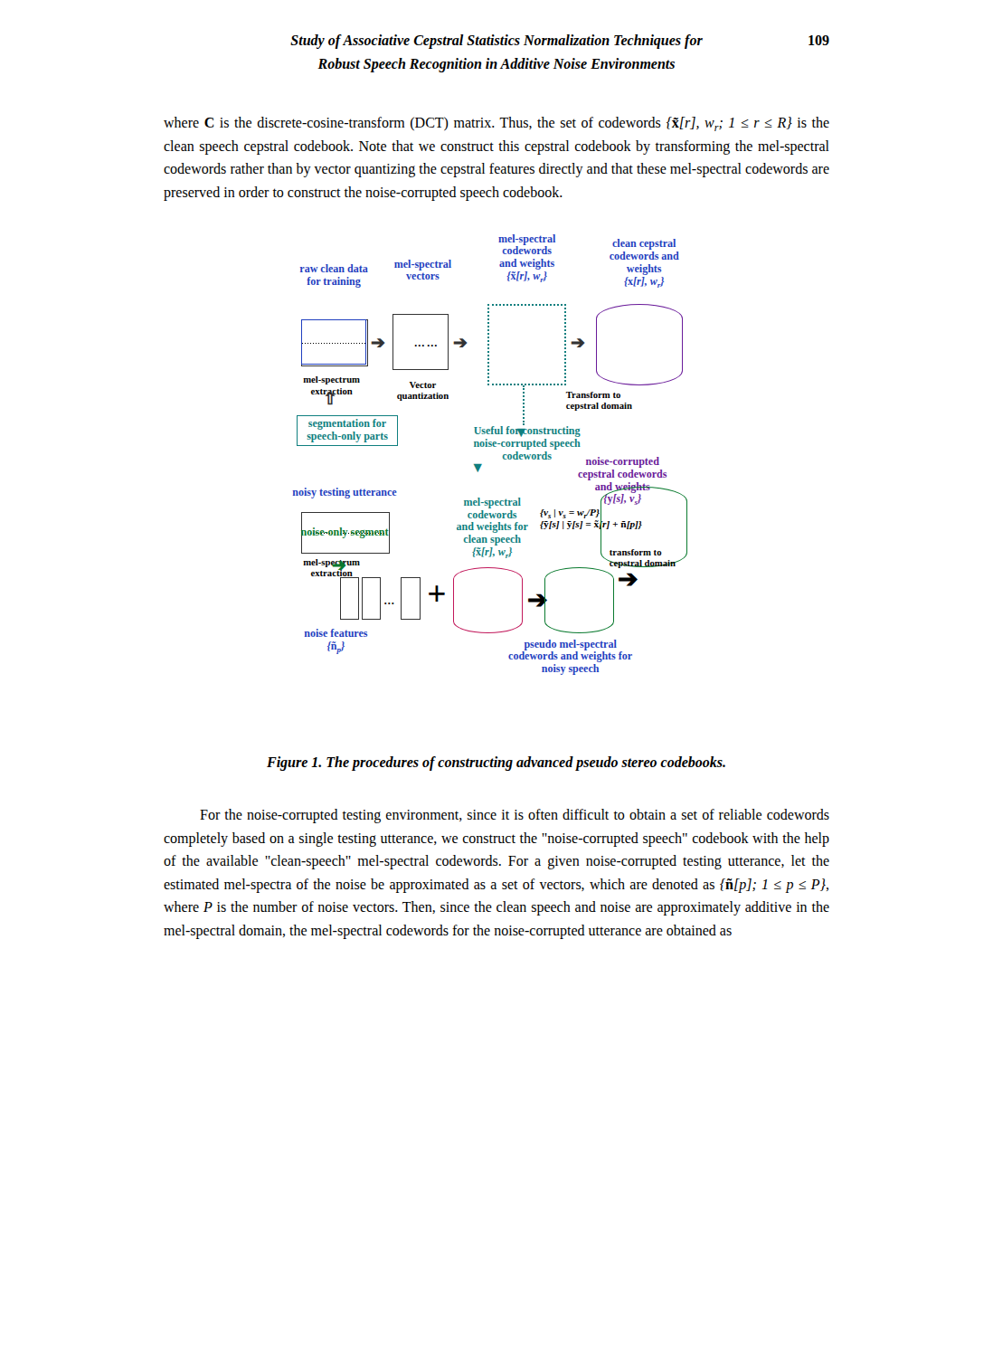109 Study of Associative Cepstral Statistics Normalization Techniques for Robust Speech Recognition in Additive Noise Environments
where C is the discrete-cosine-transform (DCT) matrix. Thus, the set of codewords {x̃[r], wr; 1 ≤ r ≤ R} is the clean speech cepstral codebook. Note that we construct this cepstral codebook by transforming the mel-spectral codewords rather than by vector quantizing the cepstral features directly and that these mel-spectral codewords are preserved in order to construct the noise-corrupted speech codebook.
raw clean data
for training
mel-spectral
vectors
mel-spectral
codewords
and weights
{x̃[r], wr}
clean cepstral
codewords and
weights
{x[r], wr}
mel-spectrum
extraction
……
Vector
quantization
Transform to
cepstral domain
segmentation for
speech-only parts
Useful for constructing
noise-corrupted speech codewords
noise-corrupted
cepstral codewords
and weights
{y[s], vs}
noisy testing utterance
mel-spectral codewords
and weights for
clean speech
{x̃[r], wr}
{vs | vs = wr/P}
{ỹ[s] | ỹ[s] = x̃[r] + ñ[p]}
noise-only segment
mel-spectrum
extraction
…
+
➔
➔
transform to
cepstral domain
noise features
{ñp}
pseudo mel-spectral
codewords and weights for
noisy speech
➔
➔
➔
⇧
▼
▼
➔
Figure 1. The procedures of constructing advanced pseudo stereo codebooks.
For the noise-corrupted testing environment, since it is often difficult to obtain a set of reliable codewords completely based on a single testing utterance, we construct the "noise-corrupted speech" codebook with the help of the available "clean-speech" mel-spectral codewords. For a given noise-corrupted testing utterance, let the estimated mel-spectra of the noise be approximated as a set of vectors, which are denoted as {ñ[p]; 1 ≤ p ≤ P}, where P is the number of noise vectors. Then, since the clean speech and noise are approximately additive in the mel-spectral domain, the mel-spectral codewords for the noise-corrupted utterance are obtained as